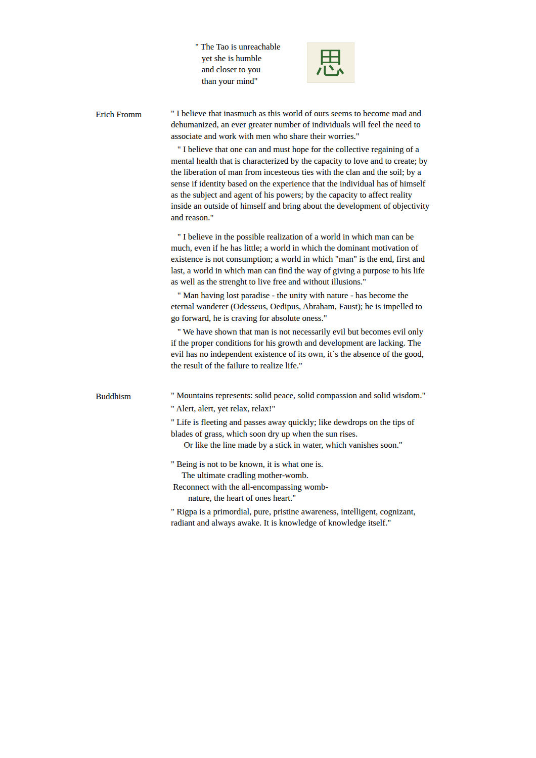" The Tao is unreachable yet she is humble and closer to you than your mind"
思
Erich Fromm
" I believe that inasmuch as this world of ours seems to become mad and dehumanized, an ever greater number of individuals will feel the need to associate and work with men who share their worries."
" I believe that one can and must hope for the collective regaining of a mental health that is characterized by the capacity to love and to create; by the liberation of man from incesteous ties with the clan and the soil; by a sense if identity based on the experience that the individual has of himself as the subject and agent of his powers; by the capacity to affect reality inside an outside of himself and bring about the development of objectivity and reason."
" I believe in the possible realization of a world in which man can be much, even if he has little; a world in which the dominant motivation of existence is not consumption; a world in which "man" is the end, first and last, a world in which man can find the way of giving a purpose to his life as well as the strenght to live free and without illusions."
" Man having lost paradise - the unity with nature - has become the eternal wanderer (Odesseus, Oedipus, Abraham, Faust); he is impelled to go forward, he is craving for absolute oness."
" We have shown that man is not necessarily evil but becomes evil only if the proper conditions for his growth and development are lacking. The evil has no independent existence of its own, it´s the absence of the good, the result of the failure to realize life."
Buddhism
" Mountains represents: solid peace, solid compassion and solid wisdom."
" Alert, alert, yet relax, relax!"
" Life is fleeting and passes away quickly; like dewdrops on the tips of blades of grass, which soon dry up when the sun rises. Or like the line made by a stick in water, which vanishes soon."
" Being is not to be known, it is what one is. The ultimate cradling mother-womb. Reconnect with the all-encompassing womb- nature, the heart of ones heart."
" Rigpa is a primordial, pure, pristine awareness, intelligent, cognizant, radiant and always awake. It is knowledge of knowledge itself."